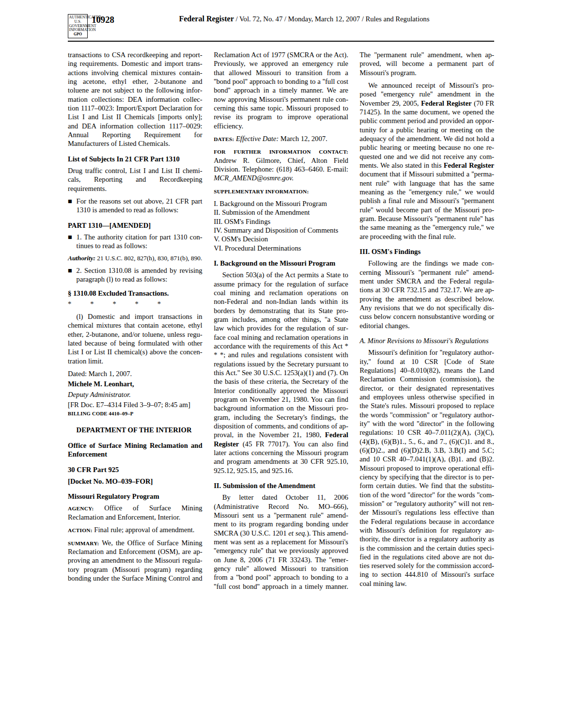AUTHENTICATED
U.S. GOVERNMENT
INFORMATION
GPO
10928
Federal Register / Vol. 72, No. 47 / Monday, March 12, 2007 / Rules and Regulations
transactions to CSA recordkeeping and reporting requirements. Domestic and import transactions involving chemical mixtures containing acetone, ethyl ether, 2-butanone and toluene are not subject to the following information collections: DEA information collection 1117–0023: Import/Export Declaration for List I and List II Chemicals [imports only]; and DEA information collection 1117–0029: Annual Reporting Requirement for Manufacturers of Listed Chemicals.
List of Subjects In 21 CFR Part 1310
Drug traffic control, List I and List II chemicals, Reporting and Recordkeeping requirements.
For the reasons set out above, 21 CFR part 1310 is amended to read as follows:
PART 1310—[AMENDED]
1. The authority citation for part 1310 continues to read as follows:
Authority: 21 U.S.C. 802, 827(h), 830, 871(b), 890.
2. Section 1310.08 is amended by revising paragraph (l) to read as follows:
§ 1310.08 Excluded Transactions.
* * * * *
(l) Domestic and import transactions in chemical mixtures that contain acetone, ethyl ether, 2-butanone, and/or toluene, unless regulated because of being formulated with other List I or List II chemical(s) above the concentration limit.
Dated: March 1, 2007.
Michele M. Leonhart,
Deputy Administrator.
[FR Doc. E7–4314 Filed 3–9–07; 8:45 am]
BILLING CODE 4410–09–P
DEPARTMENT OF THE INTERIOR
Office of Surface Mining Reclamation and Enforcement
30 CFR Part 925
[Docket No. MO–039–FOR]
Missouri Regulatory Program
AGENCY: Office of Surface Mining Reclamation and Enforcement, Interior.
ACTION: Final rule; approval of amendment.
SUMMARY: We, the Office of Surface Mining Reclamation and Enforcement (OSM), are approving an amendment to the Missouri regulatory program (Missouri program) regarding bonding under the Surface Mining Control and Reclamation Act of 1977 (SMCRA or the Act). Previously, we approved an emergency rule that allowed Missouri to transition from a ''bond pool'' approach to bonding to a ''full cost bond'' approach in a timely manner. We are now approving Missouri's permanent rule concerning this same topic. Missouri proposed to revise its program to improve operational efficiency.
DATES: Effective Date: March 12, 2007.
FOR FURTHER INFORMATION CONTACT: Andrew R. Gilmore, Chief, Alton Field Division. Telephone: (618) 463–6460. E-mail: MCR_AMEND@osmre.gov.
SUPPLEMENTARY INFORMATION:
I. Background on the Missouri Program II. Submission of the Amendment III. OSM's Findings IV. Summary and Disposition of Comments V. OSM's Decision VI. Procedural Determinations
I. Background on the Missouri Program
Section 503(a) of the Act permits a State to assume primacy for the regulation of surface coal mining and reclamation operations on non-Federal and non-Indian lands within its borders by demonstrating that its State program includes, among other things, ''a State law which provides for the regulation of surface coal mining and reclamation operations in accordance with the requirements of this Act * * *; and rules and regulations consistent with regulations issued by the Secretary pursuant to this Act.'' See 30 U.S.C. 1253(a)(1) and (7). On the basis of these criteria, the Secretary of the Interior conditionally approved the Missouri program on November 21, 1980. You can find background information on the Missouri program, including the Secretary's findings, the disposition of comments, and conditions of approval, in the November 21, 1980, Federal Register (45 FR 77017). You can also find later actions concerning the Missouri program and program amendments at 30 CFR 925.10, 925.12, 925.15, and 925.16.
II. Submission of the Amendment
By letter dated October 11, 2006 (Administrative Record No. MO–666), Missouri sent us a ''permanent rule'' amendment to its program regarding bonding under SMCRA (30 U.S.C. 1201 et seq.). This amendment was sent as a replacement for Missouri's ''emergency rule'' that we previously approved on June 8, 2006 (71 FR 33243). The ''emergency rule'' allowed Missouri to transition from a ''bond pool'' approach to bonding to a ''full cost bond'' approach in a timely manner. The ''permanent rule'' amendment, when approved, will become a permanent part of Missouri's program.
We announced receipt of Missouri's proposed ''emergency rule'' amendment in the November 29, 2005, Federal Register (70 FR 71425). In the same document, we opened the public comment period and provided an opportunity for a public hearing or meeting on the adequacy of the amendment. We did not hold a public hearing or meeting because no one requested one and we did not receive any comments. We also stated in this Federal Register document that if Missouri submitted a ''permanent rule'' with language that has the same meaning as the ''emergency rule,'' we would publish a final rule and Missouri's ''permanent rule'' would become part of the Missouri program. Because Missouri's ''permanent rule'' has the same meaning as the ''emergency rule,'' we are proceeding with the final rule.
III. OSM's Findings
Following are the findings we made concerning Missouri's ''permanent rule'' amendment under SMCRA and the Federal regulations at 30 CFR 732.15 and 732.17. We are approving the amendment as described below. Any revisions that we do not specifically discuss below concern nonsubstantive wording or editorial changes.
A. Minor Revisions to Missouri's Regulations
Missouri's definition for ''regulatory authority,'' found at 10 CSR [Code of State Regulations] 40–8.010(82), means the Land Reclamation Commission (commission), the director, or their designated representatives and employees unless otherwise specified in the State's rules. Missouri proposed to replace the words ''commission'' or ''regulatory authority'' with the word ''director'' in the following regulations: 10 CSR 40–7.011(2)(A), (3)(C), (4)(B), (6)(B)1., 5., 6., and 7., (6)(C)1. and 8., (6)(D)2., and (6)(D)2.B, 3.B, 3.B(I) and 5.C; and 10 CSR 40–7.041(1)(A), (B)1. and (B)2. Missouri proposed to improve operational efficiency by specifying that the director is to perform certain duties. We find that the substitution of the word ''director'' for the words ''commission'' or ''regulatory authority'' will not render Missouri's regulations less effective than the Federal regulations because in accordance with Missouri's definition for regulatory authority, the director is a regulatory authority as is the commission and the certain duties specified in the regulations cited above are not duties reserved solely for the commission according to section 444.810 of Missouri's surface coal mining law.